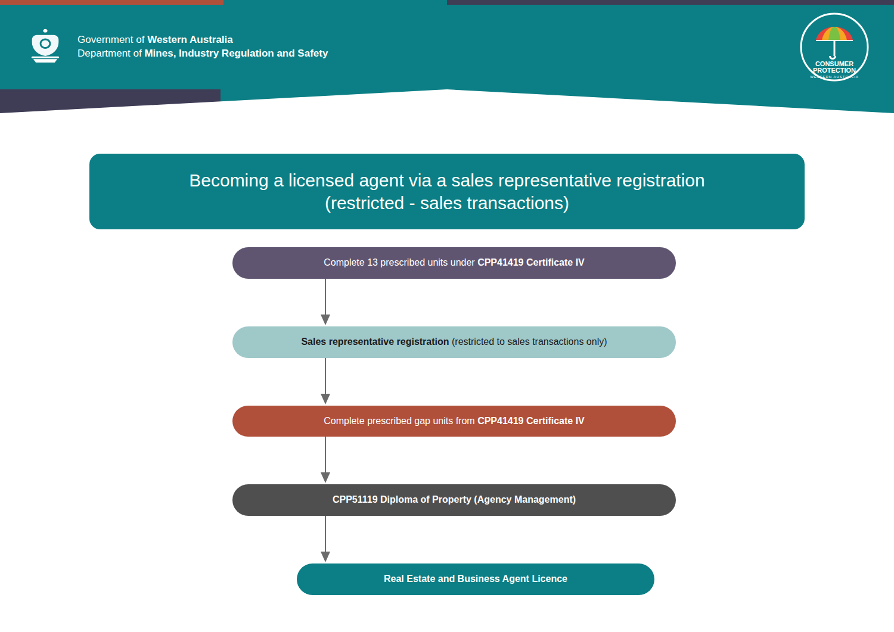Government of Western Australia
Department of Mines, Industry Regulation and Safety
CONSUMER PROTECTION WESTERN AUSTRALIA
Becoming a licensed agent via a sales representative registration
(restricted - sales transactions)
Complete 13 prescribed units under CPP41419 Certificate IV
Sales representative registration (restricted to sales transactions only)
Complete prescribed gap units from CPP41419 Certificate IV
CPP51119 Diploma of Property (Agency Management)
Real Estate and Business Agent Licence